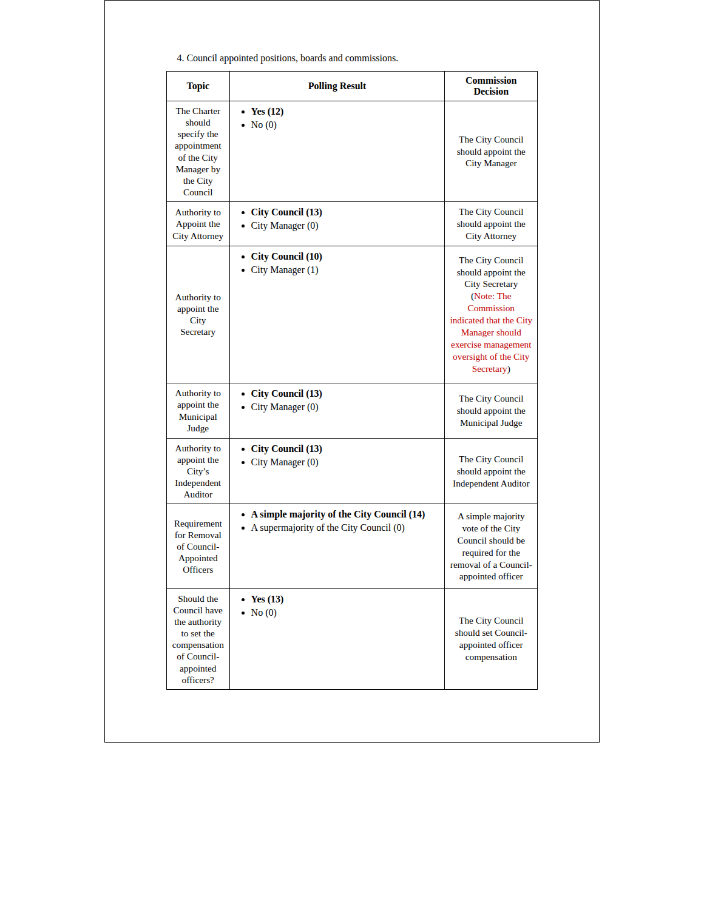Council appointed positions, boards and commissions.
| Topic | Polling Result | Commission Decision |
| --- | --- | --- |
| The Charter should specify the appointment of the City Manager by the City Council | Yes (12) No (0) | The City Council should appoint the City Manager |
| Authority to Appoint the City Attorney | City Council (13) City Manager (0) | The City Council should appoint the City Attorney |
| Authority to appoint the City Secretary | City Council (10) City Manager (1) | The City Council should appoint the City Secretary ( Note: The Commission indicated that the City Manager should exercise management oversight of the City Secretary ) |
| Authority to appoint the Municipal Judge | City Council (13) City Manager (0) | The City Council should appoint the Municipal Judge |
| Authority to appoint the City’s Independent Auditor | City Council (13) City Manager (0) | The City Council should appoint the Independent Auditor |
| Requirement for Removal of Council-Appointed Officers | A simple majority of the City Council (14) A supermajority of the City Council (0) | A simple majority vote of the City Council should be required for the removal of a Council-appointed officer |
| Should the Council have the authority to set the compensation of Council-appointed officers? | Yes (13) No (0) | The City Council should set Council-appointed officer compensation |